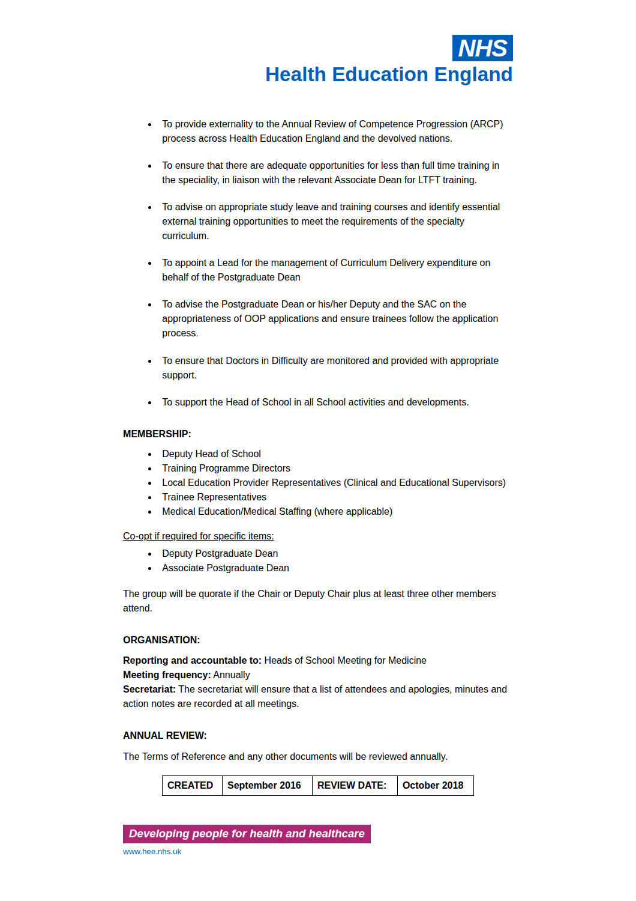NHS
Health Education England
To provide externality to the Annual Review of Competence Progression (ARCP) process across Health Education England and the devolved nations.
To ensure that there are adequate opportunities for less than full time training in the speciality, in liaison with the relevant Associate Dean for LTFT training.
To advise on appropriate study leave and training courses and identify essential external training opportunities to meet the requirements of the specialty curriculum.
To appoint a Lead for the management of Curriculum Delivery expenditure on behalf of the Postgraduate Dean
To advise the Postgraduate Dean or his/her Deputy and the SAC on the appropriateness of OOP applications and ensure trainees follow the application process.
To ensure that Doctors in Difficulty are monitored and provided with appropriate support.
To support the Head of School in all School activities and developments.
MEMBERSHIP:
Deputy Head of School
Training Programme Directors
Local Education Provider Representatives (Clinical and Educational Supervisors)
Trainee Representatives
Medical Education/Medical Staffing (where applicable)
Co-opt if required for specific items:
Deputy Postgraduate Dean
Associate Postgraduate Dean
The group will be quorate if the Chair or Deputy Chair plus at least three other members attend.
ORGANISATION:
Reporting and accountable to: Heads of School Meeting for Medicine
Meeting frequency: Annually
Secretariat: The secretariat will ensure that a list of attendees and apologies, minutes and action notes are recorded at all meetings.
ANNUAL REVIEW:
The Terms of Reference and any other documents will be reviewed annually.
| CREATED | September 2016 | REVIEW DATE: | October 2018 |
Developing people for health and healthcare
www.hee.nhs.uk